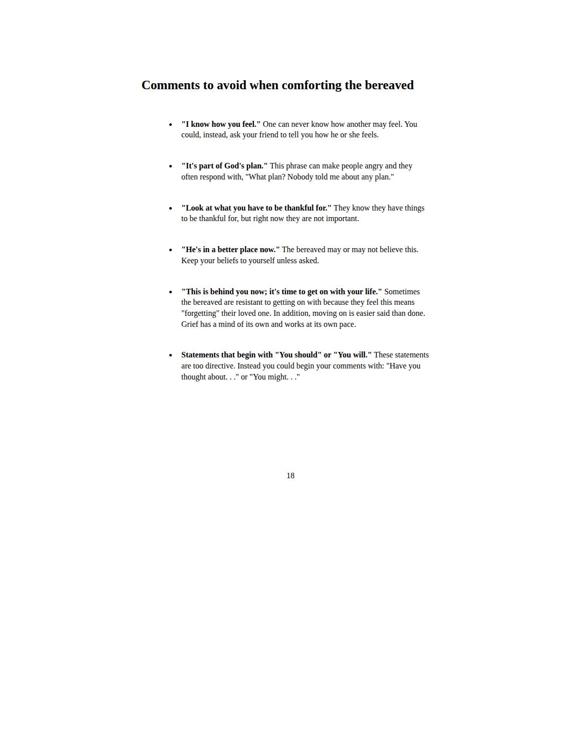Comments to avoid when comforting the bereaved
"I know how you feel." One can never know how another may feel. You could, instead, ask your friend to tell you how he or she feels.
"It's part of God's plan." This phrase can make people angry and they often respond with, "What plan? Nobody told me about any plan."
"Look at what you have to be thankful for." They know they have things to be thankful for, but right now they are not important.
"He's in a better place now." The bereaved may or may not believe this. Keep your beliefs to yourself unless asked.
"This is behind you now; it's time to get on with your life." Sometimes the bereaved are resistant to getting on with because they feel this means "forgetting" their loved one. In addition, moving on is easier said than done. Grief has a mind of its own and works at its own pace.
Statements that begin with "You should" or "You will." These statements are too directive. Instead you could begin your comments with: "Have you thought about. . ." or "You might. . ."
18